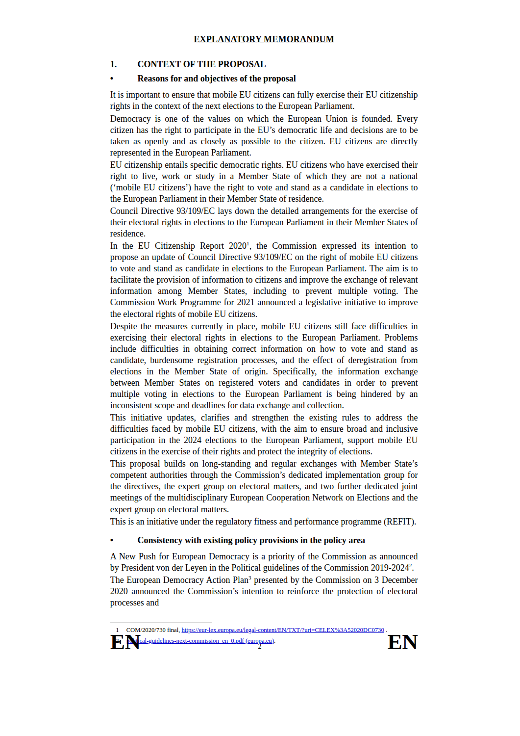EXPLANATORY MEMORANDUM
1. Context of the proposal
• Reasons for and objectives of the proposal
It is important to ensure that mobile EU citizens can fully exercise their EU citizenship rights in the context of the next elections to the European Parliament.
Democracy is one of the values on which the European Union is founded. Every citizen has the right to participate in the EU’s democratic life and decisions are to be taken as openly and as closely as possible to the citizen. EU citizens are directly represented in the European Parliament.
EU citizenship entails specific democratic rights. EU citizens who have exercised their right to live, work or study in a Member State of which they are not a national (‘mobile EU citizens’) have the right to vote and stand as a candidate in elections to the European Parliament in their Member State of residence.
Council Directive 93/109/EC lays down the detailed arrangements for the exercise of their electoral rights in elections to the European Parliament in their Member States of residence.
In the EU Citizenship Report 20201, the Commission expressed its intention to propose an update of Council Directive 93/109/EC on the right of mobile EU citizens to vote and stand as candidate in elections to the European Parliament. The aim is to facilitate the provision of information to citizens and improve the exchange of relevant information among Member States, including to prevent multiple voting. The Commission Work Programme for 2021 announced a legislative initiative to improve the electoral rights of mobile EU citizens.
Despite the measures currently in place, mobile EU citizens still face difficulties in exercising their electoral rights in elections to the European Parliament. Problems include difficulties in obtaining correct information on how to vote and stand as candidate, burdensome registration processes, and the effect of deregistration from elections in the Member State of origin. Specifically, the information exchange between Member States on registered voters and candidates in order to prevent multiple voting in elections to the European Parliament is being hindered by an inconsistent scope and deadlines for data exchange and collection.
This initiative updates, clarifies and strengthen the existing rules to address the difficulties faced by mobile EU citizens, with the aim to ensure broad and inclusive participation in the 2024 elections to the European Parliament, support mobile EU citizens in the exercise of their rights and protect the integrity of elections.
This proposal builds on long-standing and regular exchanges with Member State’s competent authorities through the Commission’s dedicated implementation group for the directives, the expert group on electoral matters, and two further dedicated joint meetings of the multidisciplinary European Cooperation Network on Elections and the expert group on electoral matters.
This is an initiative under the regulatory fitness and performance programme (REFIT).
• Consistency with existing policy provisions in the policy area
A New Push for European Democracy is a priority of the Commission as announced by President von der Leyen in the Political guidelines of the Commission 2019-20242.
The European Democracy Action Plan3 presented by the Commission on 3 December 2020 announced the Commission’s intention to reinforce the protection of electoral processes and
1 COM/2020/730 final, https://eur-lex.europa.eu/legal-content/EN/TXT/?uri=CELEX%3A52020DC0730 .
2 political-guidelines-next-commission_en_0.pdf (europa.eu).
EN 2 EN